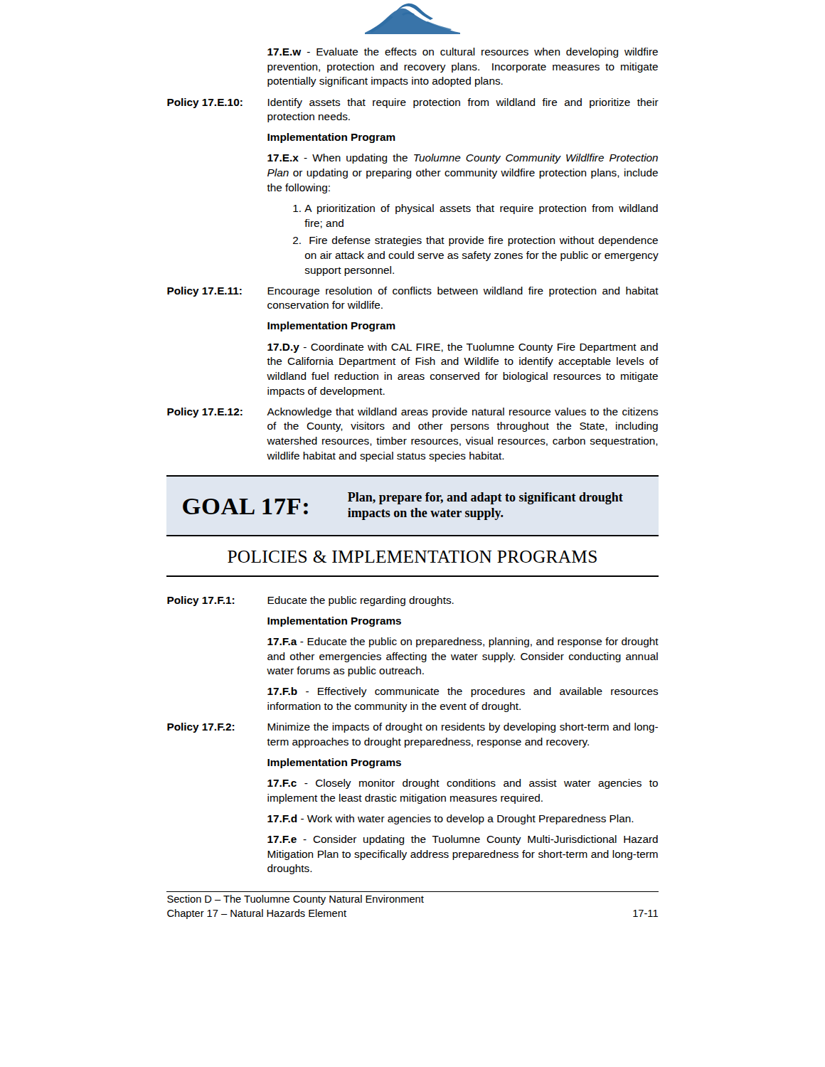17.E.w - Evaluate the effects on cultural resources when developing wildfire prevention, protection and recovery plans. Incorporate measures to mitigate potentially significant impacts into adopted plans.
Policy 17.E.10:
Identify assets that require protection from wildland fire and prioritize their protection needs.
Implementation Program
17.E.x - When updating the Tuolumne County Community Wildlfire Protection Plan or updating or preparing other community wildfire protection plans, include the following:
A prioritization of physical assets that require protection from wildland fire; and
Fire defense strategies that provide fire protection without dependence on air attack and could serve as safety zones for the public or emergency support personnel.
Policy 17.E.11:
Encourage resolution of conflicts between wildland fire protection and habitat conservation for wildlife.
Implementation Program
17.D.y - Coordinate with CAL FIRE, the Tuolumne County Fire Department and the California Department of Fish and Wildlife to identify acceptable levels of wildland fuel reduction in areas conserved for biological resources to mitigate impacts of development.
Policy 17.E.12:
Acknowledge that wildland areas provide natural resource values to the citizens of the County, visitors and other persons throughout the State, including watershed resources, timber resources, visual resources, carbon sequestration, wildlife habitat and special status species habitat.
GOAL 17F:
Plan, prepare for, and adapt to significant drought impacts on the water supply.
POLICIES & IMPLEMENTATION PROGRAMS
Policy 17.F.1:
Educate the public regarding droughts.
Implementation Programs
17.F.a - Educate the public on preparedness, planning, and response for drought and other emergencies affecting the water supply. Consider conducting annual water forums as public outreach.
17.F.b - Effectively communicate the procedures and available resources information to the community in the event of drought.
Policy 17.F.2:
Minimize the impacts of drought on residents by developing short-term and long-term approaches to drought preparedness, response and recovery.
Implementation Programs
17.F.c - Closely monitor drought conditions and assist water agencies to implement the least drastic mitigation measures required.
17.F.d - Work with water agencies to develop a Drought Preparedness Plan.
17.F.e - Consider updating the Tuolumne County Multi-Jurisdictional Hazard Mitigation Plan to specifically address preparedness for short-term and long-term droughts.
Section D – The Tuolumne County Natural Environment
Chapter 17 – Natural Hazards Element
17-11